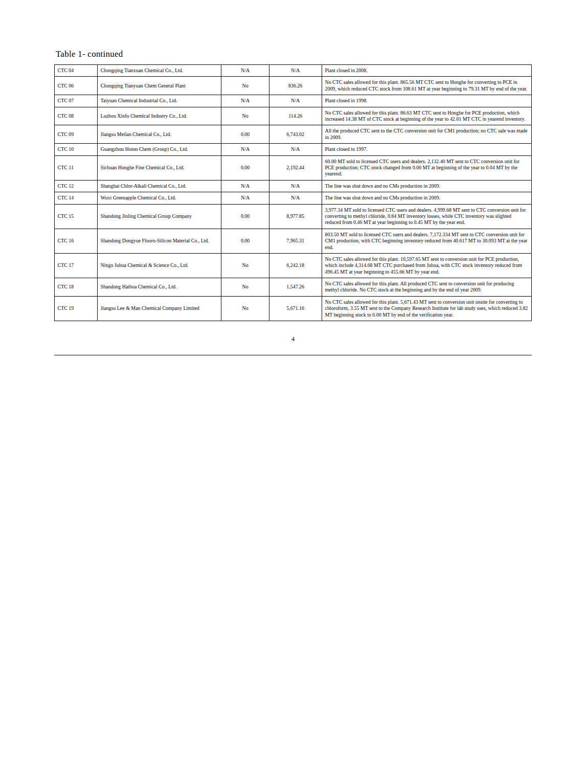Table 1- continued
| CTC 04 | Chongqing Tianxuan Chemical Co., Ltd. | N/A | N/A | Plant closed in 2008. |
| CTC 06 | Chongqing Tianyuan Chem General Plant | No | 836.26 | No CTC sales allowed for this plant. 865.56 MT CTC sent to Honghe for converting to PCE in 2009, which reduced CTC stock from 108.61 MT at year beginning to 79.31 MT by end of the year. |
| CTC 07 | Taiyuan Chemical Industrial Co., Ltd. | N/A | N/A | Plant closed in 1998. |
| CTC 08 | Luzhou Xinfu Chemical Industry Co., Ltd. | No | 114.26 | No CTC sales allowed for this plant. 86.63 MT CTC sent to Honghe for PCE production, which increased 14.38 MT of CTC stock at beginning of the year to 42.01 MT CTC in yearend inventory. |
| CTC 09 | Jiangsu Meilan Chemical Co., Ltd. | 0.00 | 6,743.02 | All the produced CTC sent to the CTC conversion unit for CM1 production; no CTC sale was made in 2009. |
| CTC 10 | Guangzhou Hoton Chem (Group) Co., Ltd. | N/A | N/A | Plant closed in 1997. |
| CTC 11 | Sichuan Honghe Fine Chemical Co., Ltd. | 0.00 | 2,192.44 | 60.00 MT sold to licensed CTC users and dealers. 2,132.40 MT sent to CTC conversion unit for PCE production; CTC stock changed from 0.00 MT at beginning of the year to 0.04 MT by the yearend. |
| CTC 12 | Shanghai Chlor-Alkali Chemical Co., Ltd. | N/A | N/A | The line was shut down and no CMs production in 2009. |
| CTC 14 | Wuxi Greenapple Chemical Co., Ltd. | N/A | N/A | The line was shut down and no CMs production in 2009. |
| CTC 15 | Shandong Jinling Chemical Group Company | 0.00 | 8,977.85 | 3,977.34 MT sold to licensed CTC users and dealers. 4,999.68 MT sent to CTC conversion unit for converting to methyl chloride, 0.84 MT inventory losses, while CTC inventory was slighted reduced from 0.46 MT at year beginning to 0.45 MT by the year end. |
| CTC 16 | Shandong Dongyue Fluoro-Silicon Material Co., Ltd. | 0.00 | 7,965.31 | 803.50 MT sold to licensed CTC users and dealers. 7,172.334 MT sent to CTC conversion unit for CM1 production, with CTC beginning inventory reduced from 40.617 MT to 30.093 MT at the year end. |
| CTC 17 | Ningo Juhua Chemical & Science Co., Ltd. | No | 6,242.18 | No CTC sales allowed for this plant. 10,597.65 MT sent to conversion unit for PCE production, which include 4,314.68 MT CTC purchased from Juhua, with CTC stock inventory reduced from 496.45 MT at year beginning to 455.66 MT by year end. |
| CTC 18 | Shandong Haihua Chemical Co., Ltd. | No | 1,547.26 | No CTC sales allowed for this plant. All produced CTC sent to conversion unit for producing methyl chloride. No CTC stock at the beginning and by the end of year 2009. |
| CTC 19 | Jiangsu Lee & Man Chemical Company Limited | No | 5,671.16 | No CTC sales allowed for this plant. 5,671.43 MT sent to conversion unit onsite for converting to chloroform, 3.55 MT sent to the Company Research Institute for lab study uses, which reduced 3.82 MT beginning stock to 0.00 MT by end of the verification year. |
4